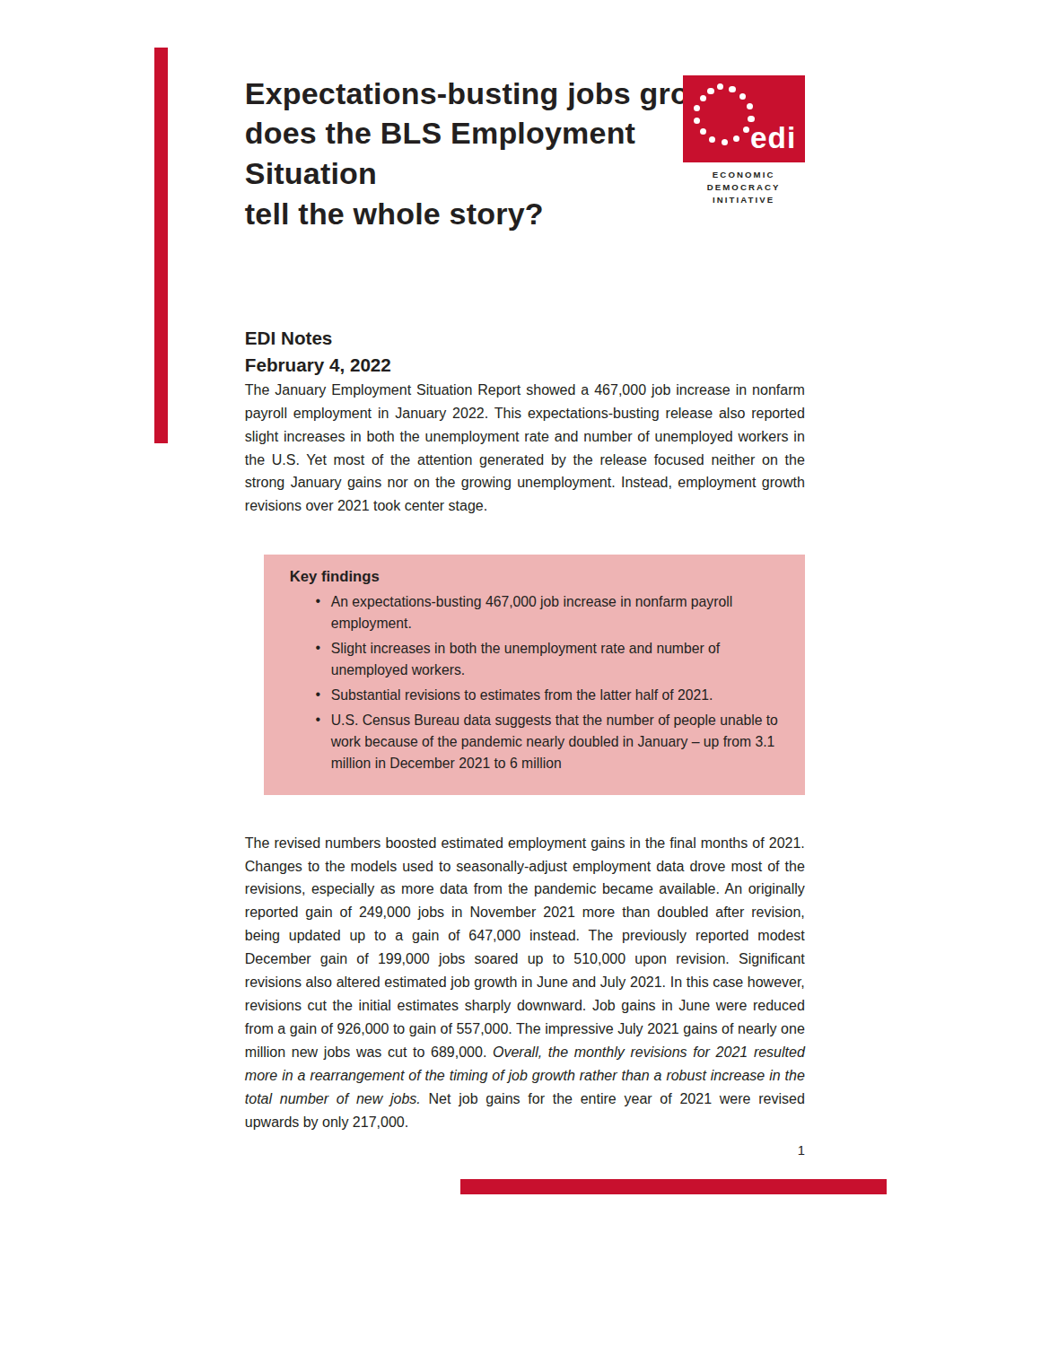Expectations-busting jobs growth:
does the BLS Employment Situation
tell the whole story?
edi
ECONOMIC
DEMOCRACY
INITIATIVE
EDI Notes
February 4, 2022
The January Employment Situation Report showed a 467,000 job increase in nonfarm payroll employment in January 2022. This expectations-busting release also reported slight increases in both the unemployment rate and number of unemployed workers in the U.S. Yet most of the attention generated by the release focused neither on the strong January gains nor on the growing unemployment. Instead, employment growth revisions over 2021 took center stage.
Key findings
An expectations-busting 467,000 job increase in nonfarm payroll employment.
Slight increases in both the unemployment rate and number of unemployed workers.
Substantial revisions to estimates from the latter half of 2021.
U.S. Census Bureau data suggests that the number of people unable to work because of the pandemic nearly doubled in January – up from 3.1 million in December 2021 to 6 million
The revised numbers boosted estimated employment gains in the final months of 2021. Changes to the models used to seasonally-adjust employment data drove most of the revisions, especially as more data from the pandemic became available. An originally reported gain of 249,000 jobs in November 2021 more than doubled after revision, being updated up to a gain of 647,000 instead. The previously reported modest December gain of 199,000 jobs soared up to 510,000 upon revision. Significant revisions also altered estimated job growth in June and July 2021. In this case however, revisions cut the initial estimates sharply downward. Job gains in June were reduced from a gain of 926,000 to gain of 557,000. The impressive July 2021 gains of nearly one million new jobs was cut to 689,000. Overall, the monthly revisions for 2021 resulted more in a rearrangement of the timing of job growth rather than a robust increase in the total number of new jobs. Net job gains for the entire year of 2021 were revised upwards by only 217,000.
1